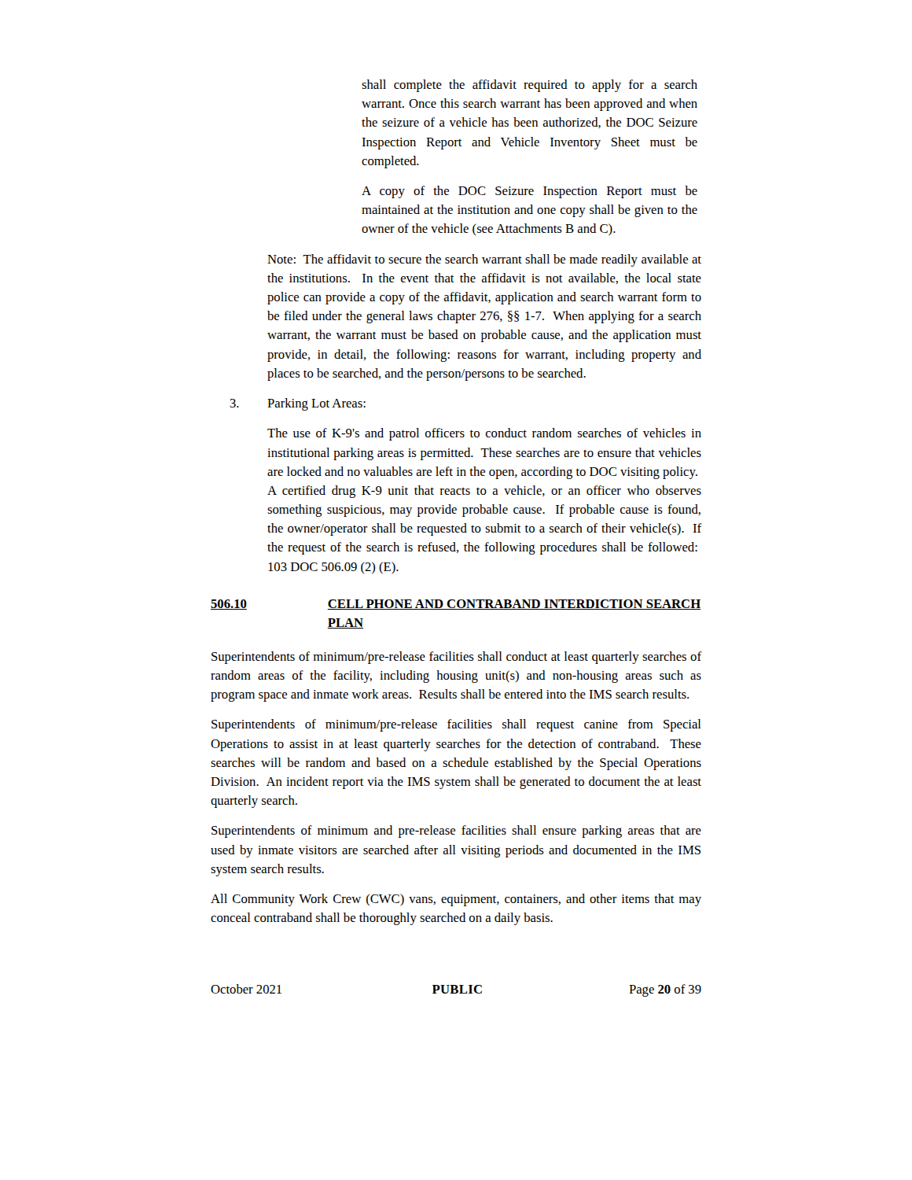shall complete the affidavit required to apply for a search warrant. Once this search warrant has been approved and when the seizure of a vehicle has been authorized, the DOC Seizure Inspection Report and Vehicle Inventory Sheet must be completed.
A copy of the DOC Seizure Inspection Report must be maintained at the institution and one copy shall be given to the owner of the vehicle (see Attachments B and C).
Note: The affidavit to secure the search warrant shall be made readily available at the institutions. In the event that the affidavit is not available, the local state police can provide a copy of the affidavit, application and search warrant form to be filed under the general laws chapter 276, §§ 1-7. When applying for a search warrant, the warrant must be based on probable cause, and the application must provide, in detail, the following: reasons for warrant, including property and places to be searched, and the person/persons to be searched.
3.
Parking Lot Areas:
The use of K-9's and patrol officers to conduct random searches of vehicles in institutional parking areas is permitted. These searches are to ensure that vehicles are locked and no valuables are left in the open, according to DOC visiting policy. A certified drug K-9 unit that reacts to a vehicle, or an officer who observes something suspicious, may provide probable cause. If probable cause is found, the owner/operator shall be requested to submit to a search of their vehicle(s). If the request of the search is refused, the following procedures shall be followed: 103 DOC 506.09 (2) (E).
506.10 CELL PHONE AND CONTRABAND INTERDICTION SEARCH PLAN
Superintendents of minimum/pre-release facilities shall conduct at least quarterly searches of random areas of the facility, including housing unit(s) and non-housing areas such as program space and inmate work areas. Results shall be entered into the IMS search results.
Superintendents of minimum/pre-release facilities shall request canine from Special Operations to assist in at least quarterly searches for the detection of contraband. These searches will be random and based on a schedule established by the Special Operations Division. An incident report via the IMS system shall be generated to document the at least quarterly search.
Superintendents of minimum and pre-release facilities shall ensure parking areas that are used by inmate visitors are searched after all visiting periods and documented in the IMS system search results.
All Community Work Crew (CWC) vans, equipment, containers, and other items that may conceal contraband shall be thoroughly searched on a daily basis.
October 2021
PUBLIC
Page 20 of 39